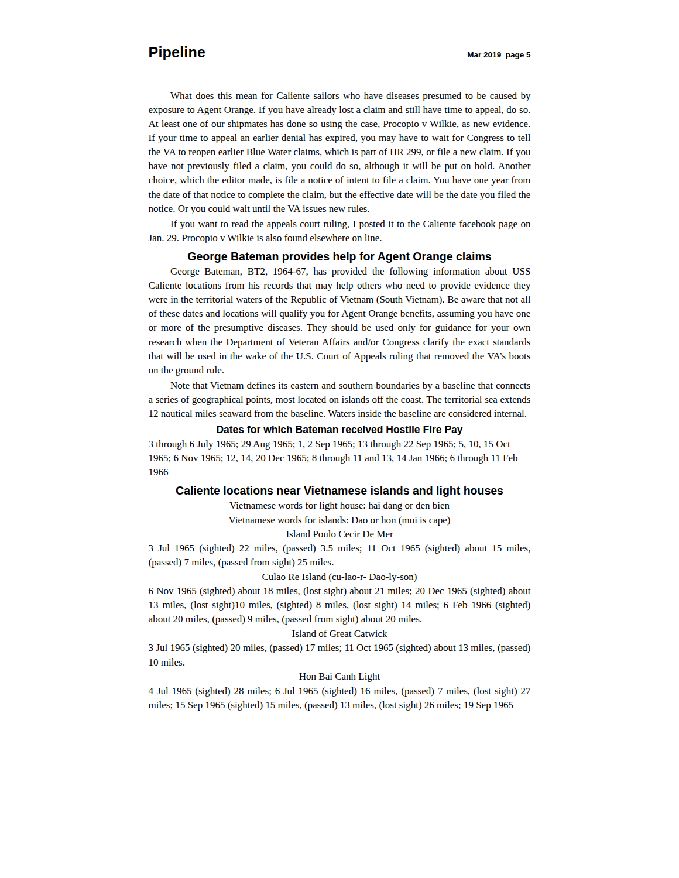Pipeline
Mar 2019 page 5
What does this mean for Caliente sailors who have diseases presumed to be caused by exposure to Agent Orange. If you have already lost a claim and still have time to appeal, do so. At least one of our shipmates has done so using the case, Procopio v Wilkie, as new evidence. If your time to appeal an earlier denial has expired, you may have to wait for Congress to tell the VA to reopen earlier Blue Water claims, which is part of HR 299, or file a new claim. If you have not previously filed a claim, you could do so, although it will be put on hold. Another choice, which the editor made, is file a notice of intent to file a claim. You have one year from the date of that notice to complete the claim, but the effective date will be the date you filed the notice. Or you could wait until the VA issues new rules.
If you want to read the appeals court ruling, I posted it to the Caliente facebook page on Jan. 29. Procopio v Wilkie is also found elsewhere on line.
George Bateman provides help for Agent Orange claims
George Bateman, BT2, 1964-67, has provided the following information about USS Caliente locations from his records that may help others who need to provide evidence they were in the territorial waters of the Republic of Vietnam (South Vietnam). Be aware that not all of these dates and locations will qualify you for Agent Orange benefits, assuming you have one or more of the presumptive diseases. They should be used only for guidance for your own research when the Department of Veteran Affairs and/or Congress clarify the exact standards that will be used in the wake of the U.S. Court of Appeals ruling that removed the VA’s boots on the ground rule.
Note that Vietnam defines its eastern and southern boundaries by a baseline that connects a series of geographical points, most located on islands off the coast. The territorial sea extends 12 nautical miles seaward from the baseline. Waters inside the baseline are considered internal.
Dates for which Bateman received Hostile Fire Pay
3 through 6 July 1965; 29 Aug 1965; 1, 2 Sep 1965; 13 through 22 Sep 1965; 5, 10, 15 Oct 1965; 6 Nov 1965; 12, 14, 20 Dec 1965; 8 through 11 and 13, 14 Jan 1966; 6 through 11 Feb 1966
Caliente locations near Vietnamese islands and light houses
Vietnamese words for light house: hai dang or den bien
Vietnamese words for islands: Dao or hon (mui is cape)
Island Poulo Cecir De Mer
3 Jul 1965 (sighted) 22 miles, (passed) 3.5 miles; 11 Oct 1965 (sighted) about 15 miles, (passed) 7 miles, (passed from sight) 25 miles.
Culao Re Island (cu-lao-r- Dao-ly-son)
6 Nov 1965 (sighted) about 18 miles, (lost sight) about 21 miles; 20 Dec 1965 (sighted) about 13 miles, (lost sight)10 miles, (sighted) 8 miles, (lost sight) 14 miles; 6 Feb 1966 (sighted) about 20 miles, (passed) 9 miles, (passed from sight) about 20 miles.
Island of Great Catwick
3 Jul 1965 (sighted) 20 miles, (passed) 17 miles; 11 Oct 1965 (sighted) about 13 miles, (passed) 10 miles.
Hon Bai Canh Light
4 Jul 1965 (sighted) 28 miles; 6 Jul 1965 (sighted) 16 miles, (passed) 7 miles, (lost sight) 27 miles; 15 Sep 1965 (sighted) 15 miles, (passed) 13 miles, (lost sight) 26 miles; 19 Sep 1965